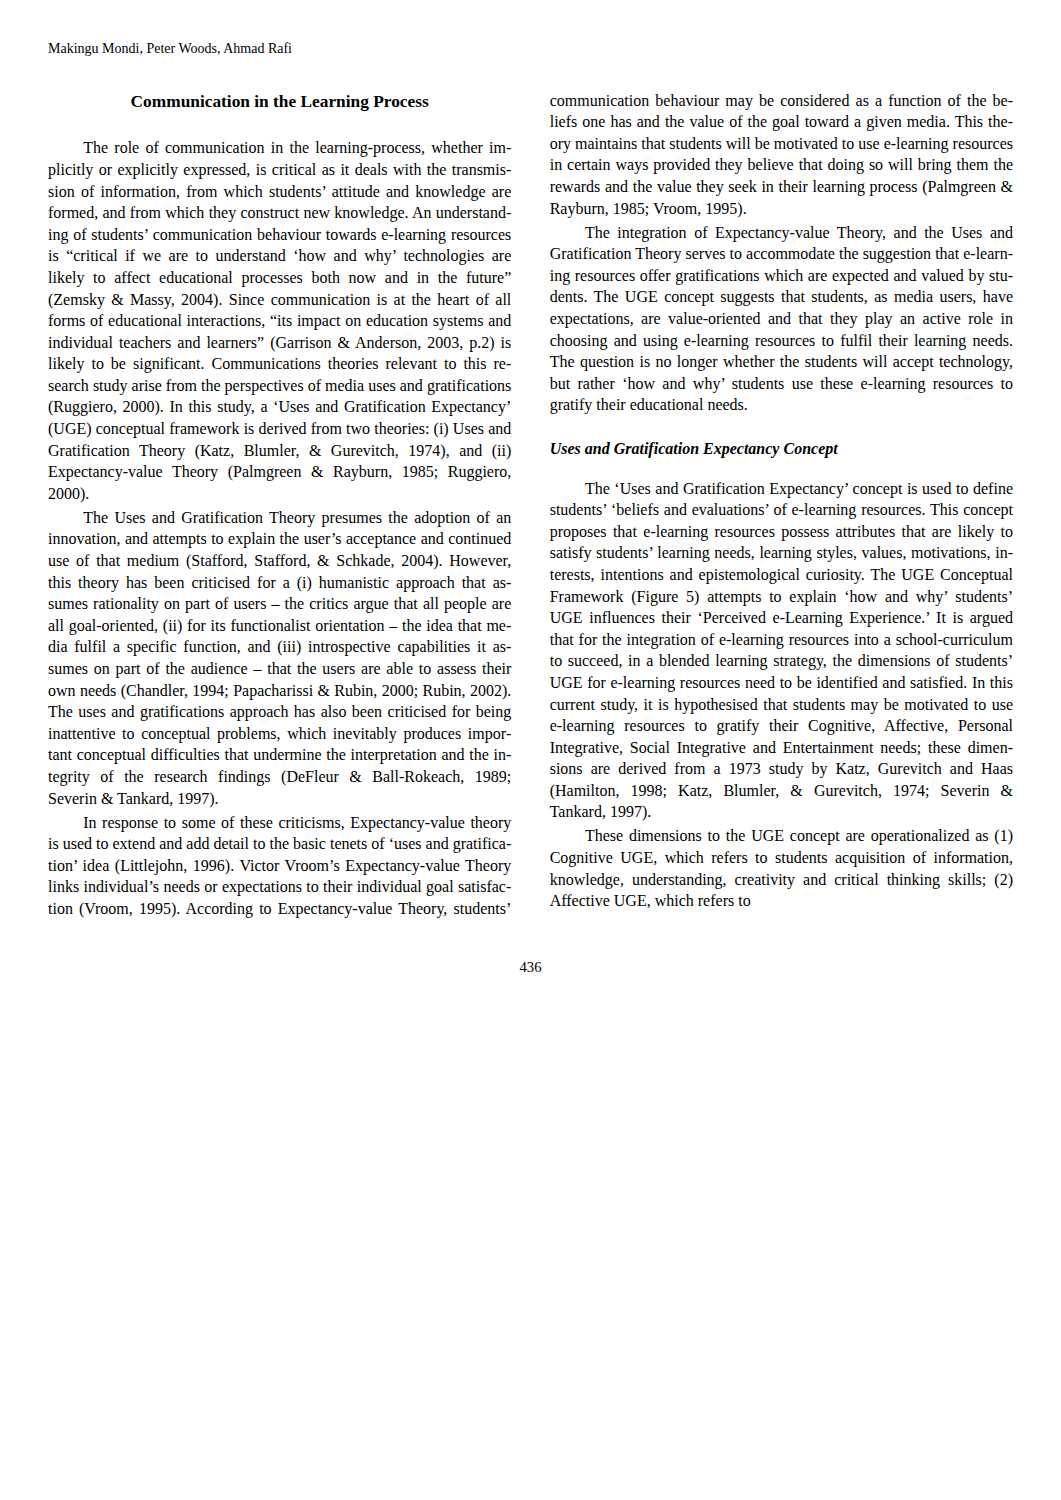Makingu Mondi, Peter Woods, Ahmad Rafi
Communication in the Learning Process
The role of communication in the learning-process, whether implicitly or explicitly expressed, is critical as it deals with the transmission of information, from which students’ attitude and knowledge are formed, and from which they construct new knowledge. An understanding of students’ communication behaviour towards e-learning resources is “critical if we are to understand ‘how and why’ technologies are likely to affect educational processes both now and in the future” (Zemsky & Massy, 2004). Since communication is at the heart of all forms of educational interactions, “its impact on education systems and individual teachers and learners” (Garrison & Anderson, 2003, p.2) is likely to be significant. Communications theories relevant to this research study arise from the perspectives of media uses and gratifications (Ruggiero, 2000). In this study, a ‘Uses and Gratification Expectancy’ (UGE) conceptual framework is derived from two theories: (i) Uses and Gratification Theory (Katz, Blumler, & Gurevitch, 1974), and (ii) Expectancy-value Theory (Palmgreen & Rayburn, 1985; Ruggiero, 2000).
The Uses and Gratification Theory presumes the adoption of an innovation, and attempts to explain the user’s acceptance and continued use of that medium (Stafford, Stafford, & Schkade, 2004). However, this theory has been criticised for a (i) humanistic approach that assumes rationality on part of users – the critics argue that all people are all goal-oriented, (ii) for its functionalist orientation – the idea that media fulfil a specific function, and (iii) introspective capabilities it assumes on part of the audience – that the users are able to assess their own needs (Chandler, 1994; Papacharissi & Rubin, 2000; Rubin, 2002). The uses and gratifications approach has also been criticised for being inattentive to conceptual problems, which inevitably produces important conceptual difficulties that undermine the interpretation and the integrity of the research findings (DeFleur & Ball-Rokeach, 1989; Severin & Tankard, 1997).
In response to some of these criticisms, Expectancy-value theory is used to extend and add detail to the basic tenets of ‘uses and gratification’ idea (Littlejohn, 1996). Victor Vroom’s Expectancy-value Theory links individual’s needs or expectations to their individual goal satisfaction (Vroom, 1995). According to Expectancy-value Theory, students’ communication behaviour may be considered as a function of the beliefs one has and the value of the goal toward a given media. This theory maintains that students will be motivated to use e-learning resources in certain ways provided they believe that doing so will bring them the rewards and the value they seek in their learning process (Palmgreen & Rayburn, 1985; Vroom, 1995).
The integration of Expectancy-value Theory, and the Uses and Gratification Theory serves to accommodate the suggestion that e-learning resources offer gratifications which are expected and valued by students. The UGE concept suggests that students, as media users, have expectations, are value-oriented and that they play an active role in choosing and using e-learning resources to fulfil their learning needs. The question is no longer whether the students will accept technology, but rather ‘how and why’ students use these e-learning resources to gratify their educational needs.
Uses and Gratification Expectancy Concept
The ‘Uses and Gratification Expectancy’ concept is used to define students’ ‘beliefs and evaluations’ of e-learning resources. This concept proposes that e-learning resources possess attributes that are likely to satisfy students’ learning needs, learning styles, values, motivations, interests, intentions and epistemological curiosity. The UGE Conceptual Framework (Figure 5) attempts to explain ‘how and why’ students’ UGE influences their ‘Perceived e-Learning Experience.’ It is argued that for the integration of e-learning resources into a school-curriculum to succeed, in a blended learning strategy, the dimensions of students’ UGE for e-learning resources need to be identified and satisfied. In this current study, it is hypothesised that students may be motivated to use e-learning resources to gratify their Cognitive, Affective, Personal Integrative, Social Integrative and Entertainment needs; these dimensions are derived from a 1973 study by Katz, Gurevitch and Haas (Hamilton, 1998; Katz, Blumler, & Gurevitch, 1974; Severin & Tankard, 1997).
These dimensions to the UGE concept are operationalized as (1) Cognitive UGE, which refers to students acquisition of information, knowledge, understanding, creativity and critical thinking skills; (2) Affective UGE, which refers to
436